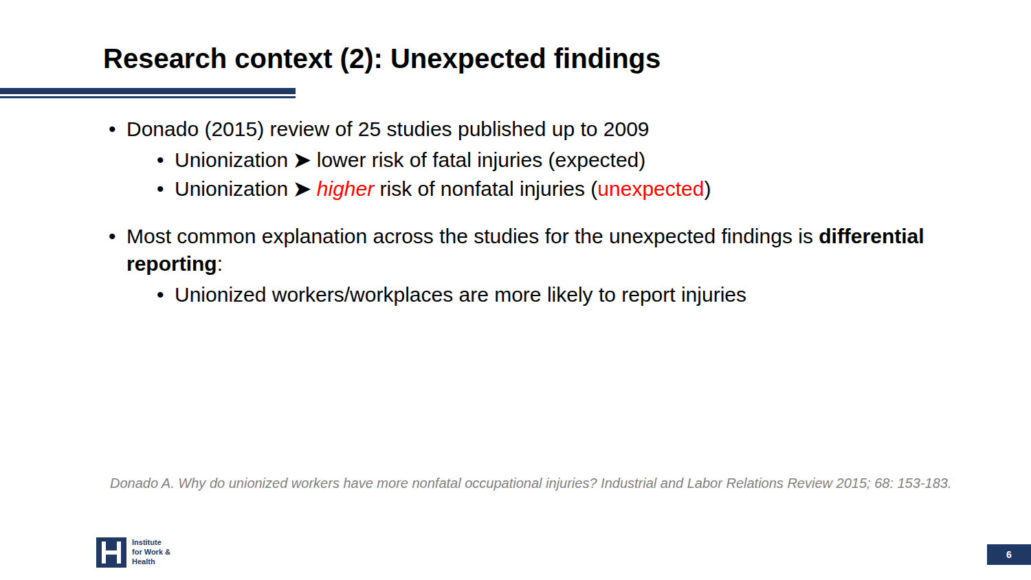Research context (2): Unexpected findings
Donado (2015) review of 25 studies published up to 2009
Unionization ➤ lower risk of fatal injuries (expected)
Unionization ➤ higher risk of nonfatal injuries (unexpected)
Most common explanation across the studies for the unexpected findings is differential reporting:
Unionized workers/workplaces are more likely to report injuries
Donado A. Why do unionized workers have more nonfatal occupational injuries? Industrial and Labor Relations Review 2015; 68: 153-183.
Institute
for Work &
Health
6